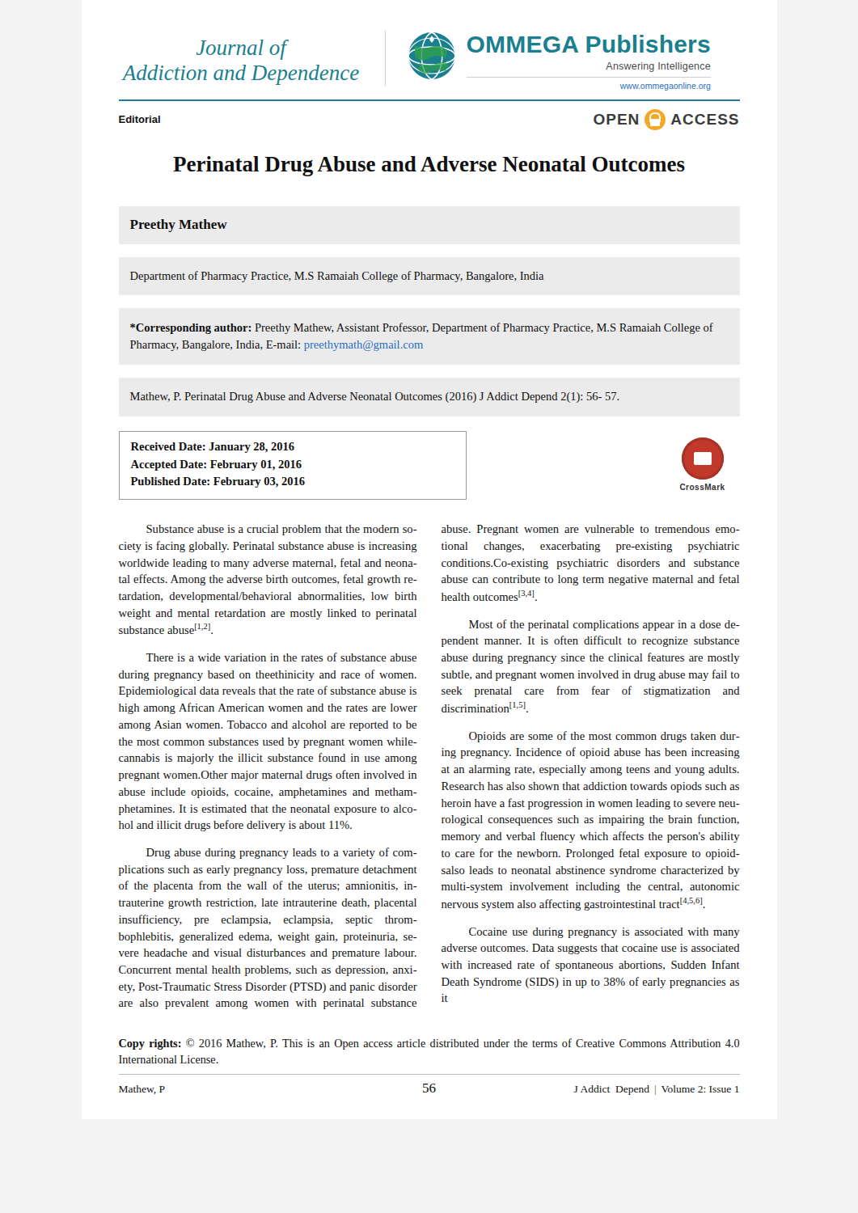Journal of
Addiction and Dependence
OMMEGA Publishers
Answering Intelligence
www.ommegaonline.org
Editorial
OPEN ACCESS
Perinatal Drug Abuse and Adverse Neonatal Outcomes
Preethy Mathew
Department of Pharmacy Practice, M.S Ramaiah College of Pharmacy, Bangalore, India
*Corresponding author: Preethy Mathew, Assistant Professor, Department of Pharmacy Practice, M.S Ramaiah College of Pharmacy, Bangalore, India, E-mail: preethymath@gmail.com
Mathew, P. Perinatal Drug Abuse and Adverse Neonatal Outcomes (2016) J Addict Depend 2(1): 56- 57.
Received Date: January 28, 2016
Accepted Date: February 01, 2016
Published Date: February 03, 2016
CrossMark
Substance abuse is a crucial problem that the modern society is facing globally. Perinatal substance abuse is increasing worldwide leading to many adverse maternal, fetal and neonatal effects. Among the adverse birth outcomes, fetal growth retardation, developmental/behavioral abnormalities, low birth weight and mental retardation are mostly linked to perinatal substance abuse[1,2].
There is a wide variation in the rates of substance abuse during pregnancy based on theethinicity and race of women. Epidemiological data reveals that the rate of substance abuse is high among African American women and the rates are lower among Asian women. Tobacco and alcohol are reported to be the most common substances used by pregnant women whilecannabis is majorly the illicit substance found in use among pregnant women.Other major maternal drugs often involved in abuse include opioids, cocaine, amphetamines and methamphetamines. It is estimated that the neonatal exposure to alcohol and illicit drugs before delivery is about 11%.
Drug abuse during pregnancy leads to a variety of complications such as early pregnancy loss, premature detachment of the placenta from the wall of the uterus; amnionitis, intrauterine growth restriction, late intrauterine death, placental insufficiency, pre eclampsia, eclampsia, septic thrombophlebitis, generalized edema, weight gain, proteinuria, severe headache and visual disturbances and premature labour. Concurrent mental health problems, such as depression, anxiety, Post-Traumatic Stress Disorder (PTSD) and panic disorder are also prevalent among women with perinatal substance abuse. Pregnant women are vulnerable to tremendous emotional changes, exacerbating pre-existing psychiatric conditions.Co-existing psychiatric disorders and substance abuse can contribute to long term negative maternal and fetal health outcomes[3,4].
Most of the perinatal complications appear in a dose dependent manner. It is often difficult to recognize substance abuse during pregnancy since the clinical features are mostly subtle, and pregnant women involved in drug abuse may fail to seek prenatal care from fear of stigmatization and discrimination[1,5].
Opioids are some of the most common drugs taken during pregnancy. Incidence of opioid abuse has been increasing at an alarming rate, especially among teens and young adults. Research has also shown that addiction towards opiods such as heroin have a fast progression in women leading to severe neurological consequences such as impairing the brain function, memory and verbal fluency which affects the person's ability to care for the newborn. Prolonged fetal exposure to opioidsalso leads to neonatal abstinence syndrome characterized by multi-system involvement including the central, autonomic nervous system also affecting gastrointestinal tract[4,5,6].
Cocaine use during pregnancy is associated with many adverse outcomes. Data suggests that cocaine use is associated with increased rate of spontaneous abortions, Sudden Infant Death Syndrome (SIDS) in up to 38% of early pregnancies as it
Copy rights: © 2016 Mathew, P. This is an Open access article distributed under the terms of Creative Commons Attribution 4.0 International License.
Mathew, P
56
J Addict Depend|Volume 2: Issue 1